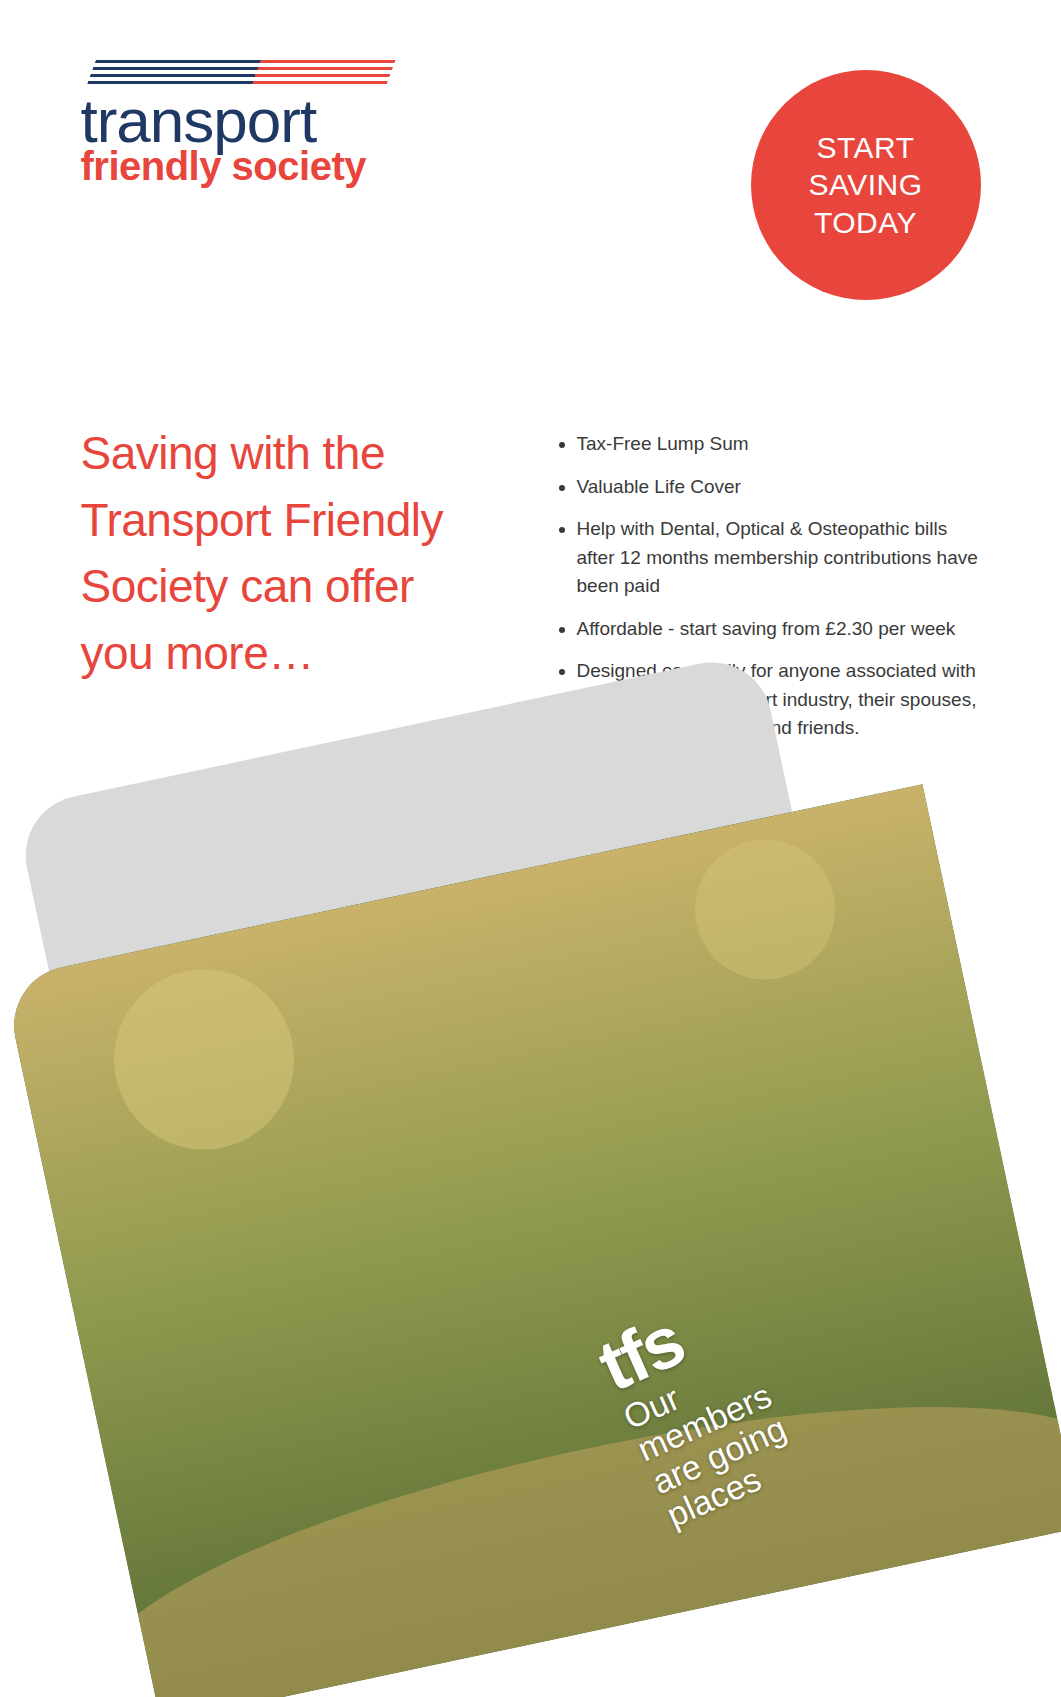transport friendly society
START
SAVING
TODAY
Saving with the Transport Friendly Society can offer you more…
Tax-Free Lump Sum
Valuable Life Cover
Help with Dental, Optical & Osteopathic bills after 12 months membership contributions have been paid
Affordable - start saving from £2.30 per week
Designed especially for anyone associated with the passenger transport industry, their spouses, partners, other family and friends.
tfs Our
members
are going
places